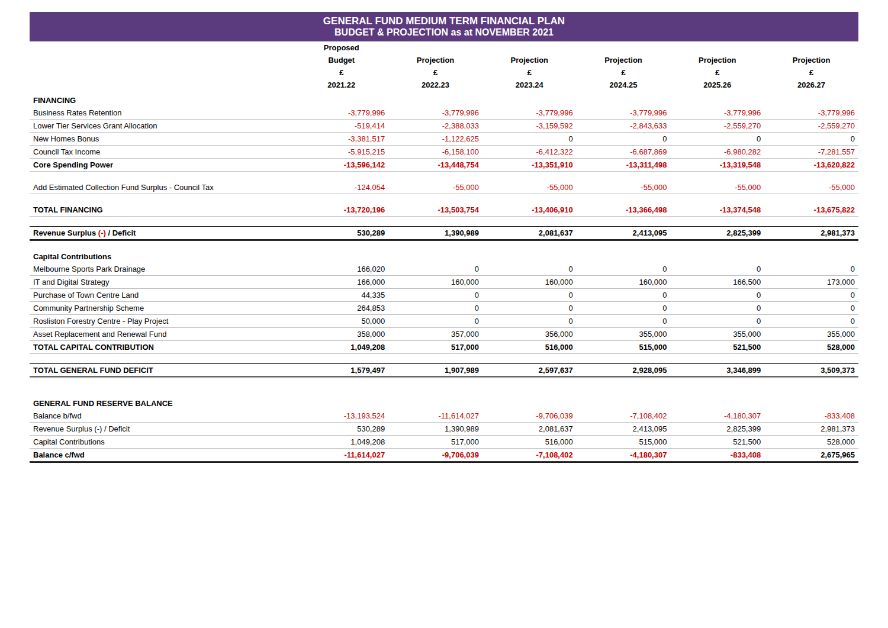GENERAL FUND MEDIUM TERM FINANCIAL PLAN
BUDGET & PROJECTION as at NOVEMBER 2021
| | Proposed | | | | | |
| | Budget | Projection | Projection | Projection | Projection | Projection |
| | £ | £ | £ | £ | £ | £ |
| | 2021.22 | 2022.23 | 2023.24 | 2024.25 | 2025.26 | 2026.27 |
| FINANCING | |
| Business Rates Retention | -3,779,996 | -3,779,996 | -3,779,996 | -3,779,996 | -3,779,996 | -3,779,996 |
| Lower Tier Services Grant Allocation | -519,414 | -2,388,033 | -3,159,592 | -2,843,633 | -2,559,270 | -2,559,270 |
| New Homes Bonus | -3,381,517 | -1,122,625 | 0 | 0 | 0 | 0 |
| Council Tax Income | -5,915,215 | -6,158,100 | -6,412,322 | -6,687,869 | -6,980,282 | -7,281,557 |
| Core Spending Power | -13,596,142 | -13,448,754 | -13,351,910 | -13,311,498 | -13,319,548 | -13,620,822 |
| Add Estimated Collection Fund Surplus - Council Tax | -124,054 | -55,000 | -55,000 | -55,000 | -55,000 | -55,000 |
| TOTAL FINANCING | -13,720,196 | -13,503,754 | -13,406,910 | -13,366,498 | -13,374,548 | -13,675,822 |
| Revenue Surplus (-) / Deficit | 530,289 | 1,390,989 | 2,081,637 | 2,413,095 | 2,825,399 | 2,981,373 |
| Capital Contributions | |
| Melbourne Sports Park Drainage | 166,020 | 0 | 0 | 0 | 0 | 0 |
| IT and Digital Strategy | 166,000 | 160,000 | 160,000 | 160,000 | 166,500 | 173,000 |
| Purchase of Town Centre Land | 44,335 | 0 | 0 | 0 | 0 | 0 |
| Community Partnership Scheme | 264,853 | 0 | 0 | 0 | 0 | 0 |
| Rosliston Forestry Centre - Play Project | 50,000 | 0 | 0 | 0 | 0 | 0 |
| Asset Replacement and Renewal Fund | 358,000 | 357,000 | 356,000 | 355,000 | 355,000 | 355,000 |
| TOTAL CAPITAL CONTRIBUTION | 1,049,208 | 517,000 | 516,000 | 515,000 | 521,500 | 528,000 |
| TOTAL GENERAL FUND DEFICIT | 1,579,497 | 1,907,989 | 2,597,637 | 2,928,095 | 3,346,899 | 3,509,373 |
| GENERAL FUND RESERVE BALANCE | |
| Balance b/fwd | -13,193,524 | -11,614,027 | -9,706,039 | -7,108,402 | -4,180,307 | -833,408 |
| Revenue Surplus (-) / Deficit | 530,289 | 1,390,989 | 2,081,637 | 2,413,095 | 2,825,399 | 2,981,373 |
| Capital Contributions | 1,049,208 | 517,000 | 516,000 | 515,000 | 521,500 | 528,000 |
| Balance c/fwd | -11,614,027 | -9,706,039 | -7,108,402 | -4,180,307 | -833,408 | 2,675,965 |